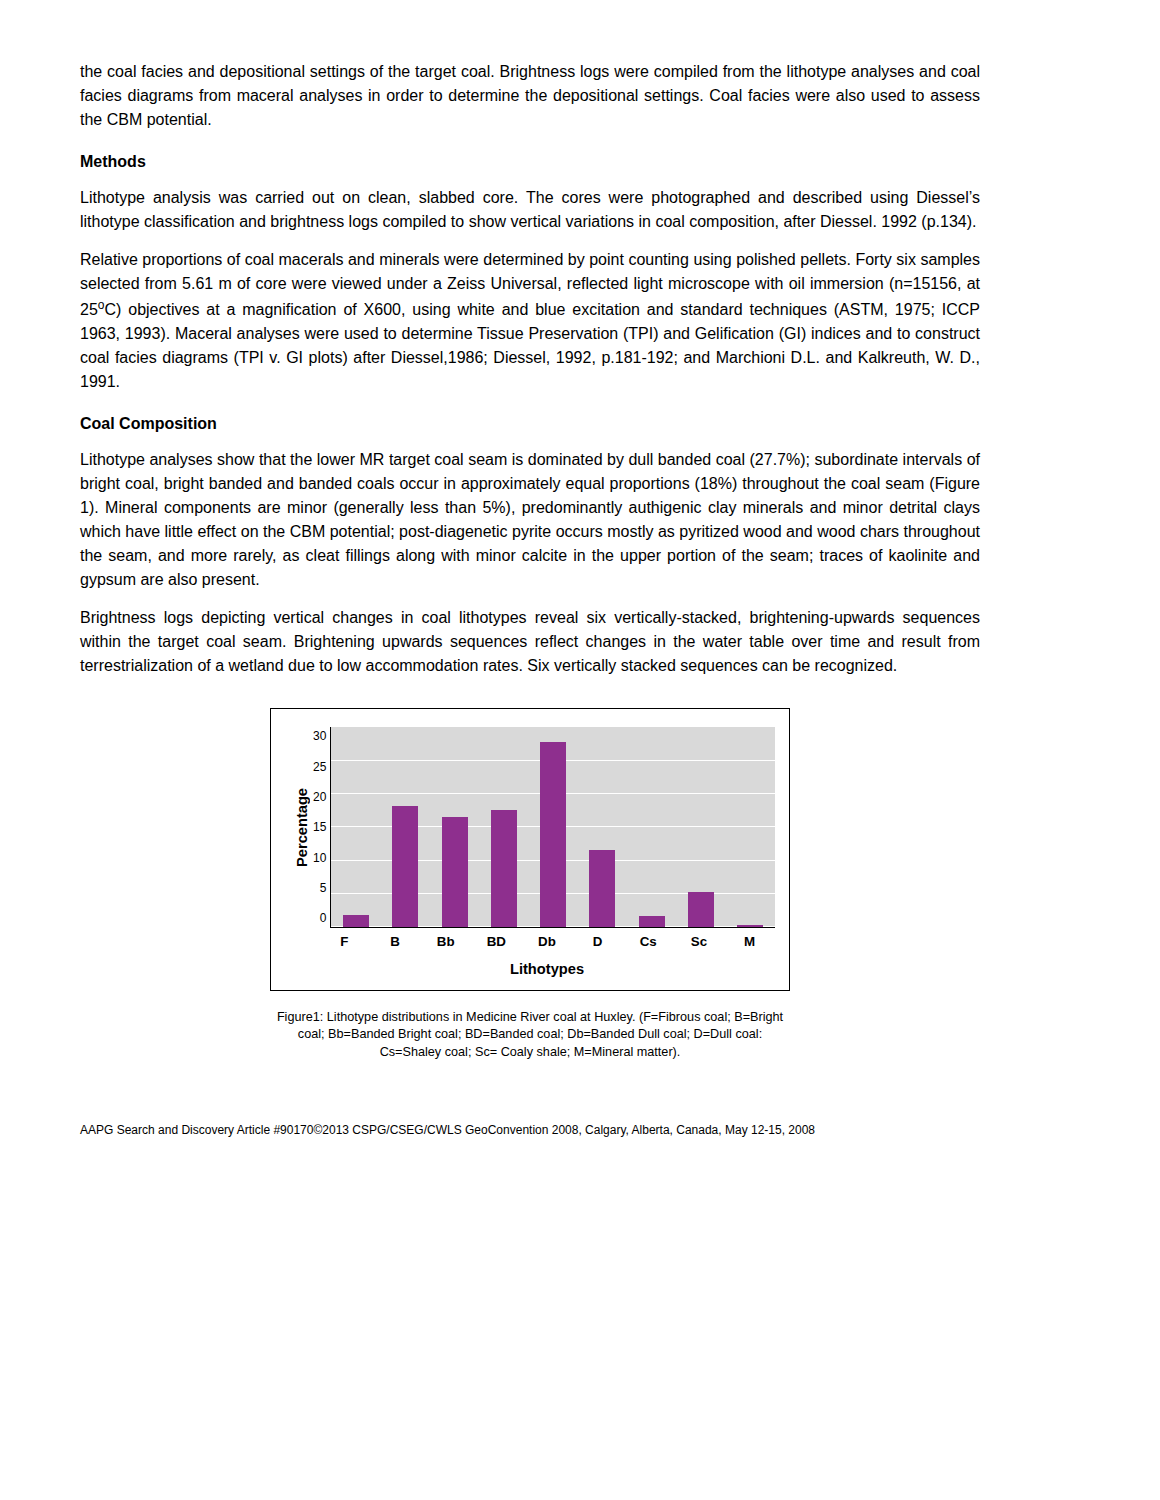the coal facies and depositional settings of the target coal. Brightness logs were compiled from the lithotype analyses and coal facies diagrams from maceral analyses in order to determine the depositional settings. Coal facies were also used to assess the CBM potential.
Methods
Lithotype analysis was carried out on clean, slabbed core. The cores were photographed and described using Diessel’s lithotype classification and brightness logs compiled to show vertical variations in coal composition, after Diessel. 1992 (p.134).
Relative proportions of coal macerals and minerals were determined by point counting using polished pellets. Forty six samples selected from 5.61 m of core were viewed under a Zeiss Universal, reflected light microscope with oil immersion (n=15156, at 25oC) objectives at a magnification of X600, using white and blue excitation and standard techniques (ASTM, 1975; ICCP 1963, 1993). Maceral analyses were used to determine Tissue Preservation (TPI) and Gelification (GI) indices and to construct coal facies diagrams (TPI v. GI plots) after Diessel,1986; Diessel, 1992, p.181-192; and Marchioni D.L. and Kalkreuth, W. D., 1991.
Coal Composition
Lithotype analyses show that the lower MR target coal seam is dominated by dull banded coal (27.7%); subordinate intervals of bright coal, bright banded and banded coals occur in approximately equal proportions (18%) throughout the coal seam (Figure 1). Mineral components are minor (generally less than 5%), predominantly authigenic clay minerals and minor detrital clays which have little effect on the CBM potential; post-diagenetic pyrite occurs mostly as pyritized wood and wood chars throughout the seam, and more rarely, as cleat fillings along with minor calcite in the upper portion of the seam; traces of kaolinite and gypsum are also present.
Brightness logs depicting vertical changes in coal lithotypes reveal six vertically-stacked, brightening-upwards sequences within the target coal seam. Brightening upwards sequences reflect changes in the water table over time and result from terrestrialization of a wetland due to low accommodation rates. Six vertically stacked sequences can be recognized.
Percentage
30 25 20 15 10 5 0
F B Bb BD Db D Cs Sc M
Lithotypes
Figure1: Lithotype distributions in Medicine River coal at Huxley. (F=Fibrous coal; B=Bright coal; Bb=Banded Bright coal; BD=Banded coal; Db=Banded Dull coal; D=Dull coal: Cs=Shaley coal; Sc= Coaly shale; M=Mineral matter).
AAPG Search and Discovery Article #90170©2013 CSPG/CSEG/CWLS GeoConvention 2008, Calgary, Alberta, Canada, May 12-15, 2008